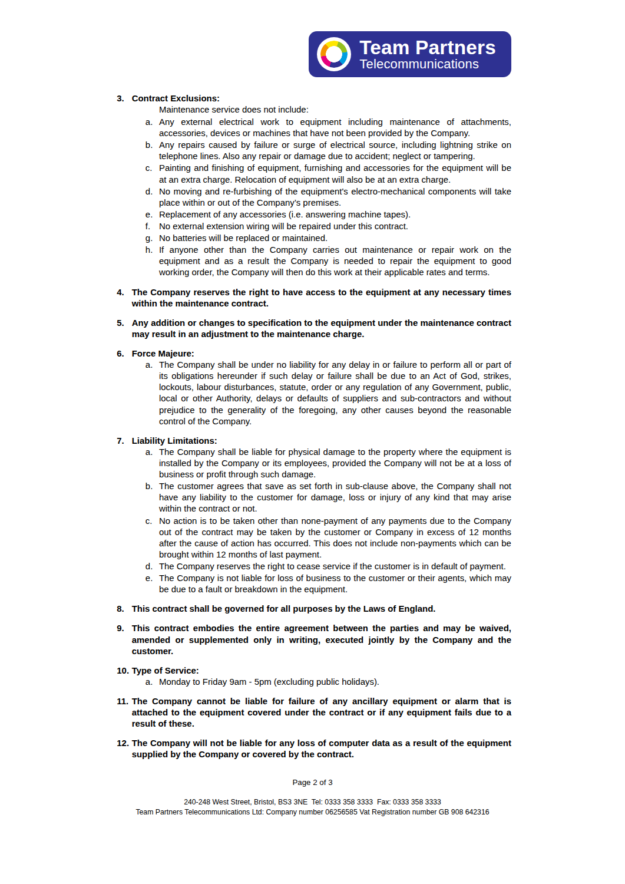Team Partners Telecommunications
Contract Exclusions:
Maintenance service does not include:
Any external electrical work to equipment including maintenance of attachments, accessories, devices or machines that have not been provided by the Company.
Any repairs caused by failure or surge of electrical source, including lightning strike on telephone lines. Also any repair or damage due to accident; neglect or tampering.
Painting and finishing of equipment, furnishing and accessories for the equipment will be at an extra charge. Relocation of equipment will also be at an extra charge.
No moving and re-furbishing of the equipment's electro-mechanical components will take place within or out of the Company’s premises.
Replacement of any accessories (i.e. answering machine tapes).
No external extension wiring will be repaired under this contract.
No batteries will be replaced or maintained.
If anyone other than the Company carries out maintenance or repair work on the equipment and as a result the Company is needed to repair the equipment to good working order, the Company will then do this work at their applicable rates and terms.
The Company reserves the right to have access to the equipment at any necessary times within the maintenance contract.
Any addition or changes to specification to the equipment under the maintenance contract may result in an adjustment to the maintenance charge.
Force Majeure:
The Company shall be under no liability for any delay in or failure to perform all or part of its obligations hereunder if such delay or failure shall be due to an Act of God, strikes, lockouts, labour disturbances, statute, order or any regulation of any Government, public, local or other Authority, delays or defaults of suppliers and sub-contractors and without prejudice to the generality of the foregoing, any other causes beyond the reasonable control of the Company.
Liability Limitations:
The Company shall be liable for physical damage to the property where the equipment is installed by the Company or its employees, provided the Company will not be at a loss of business or profit through such damage.
The customer agrees that save as set forth in sub-clause above, the Company shall not have any liability to the customer for damage, loss or injury of any kind that may arise within the contract or not.
No action is to be taken other than none-payment of any payments due to the Company out of the contract may be taken by the customer or Company in excess of 12 months after the cause of action has occurred. This does not include non-payments which can be brought within 12 months of last payment.
The Company reserves the right to cease service if the customer is in default of payment.
The Company is not liable for loss of business to the customer or their agents, which may be due to a fault or breakdown in the equipment.
This contract shall be governed for all purposes by the Laws of England.
This contract embodies the entire agreement between the parties and may be waived, amended or supplemented only in writing, executed jointly by the Company and the customer.
Type of Service:
Monday to Friday 9am - 5pm (excluding public holidays).
The Company cannot be liable for failure of any ancillary equipment or alarm that is attached to the equipment covered under the contract or if any equipment fails due to a result of these.
The Company will not be liable for any loss of computer data as a result of the equipment supplied by the Company or covered by the contract.
Page 2 of 3
240-248 West Street, Bristol, BS3 3NE Tel: 0333 358 3333 Fax: 0333 358 3333
Team Partners Telecommunications Ltd: Company number 06256585 Vat Registration number GB 908 642316